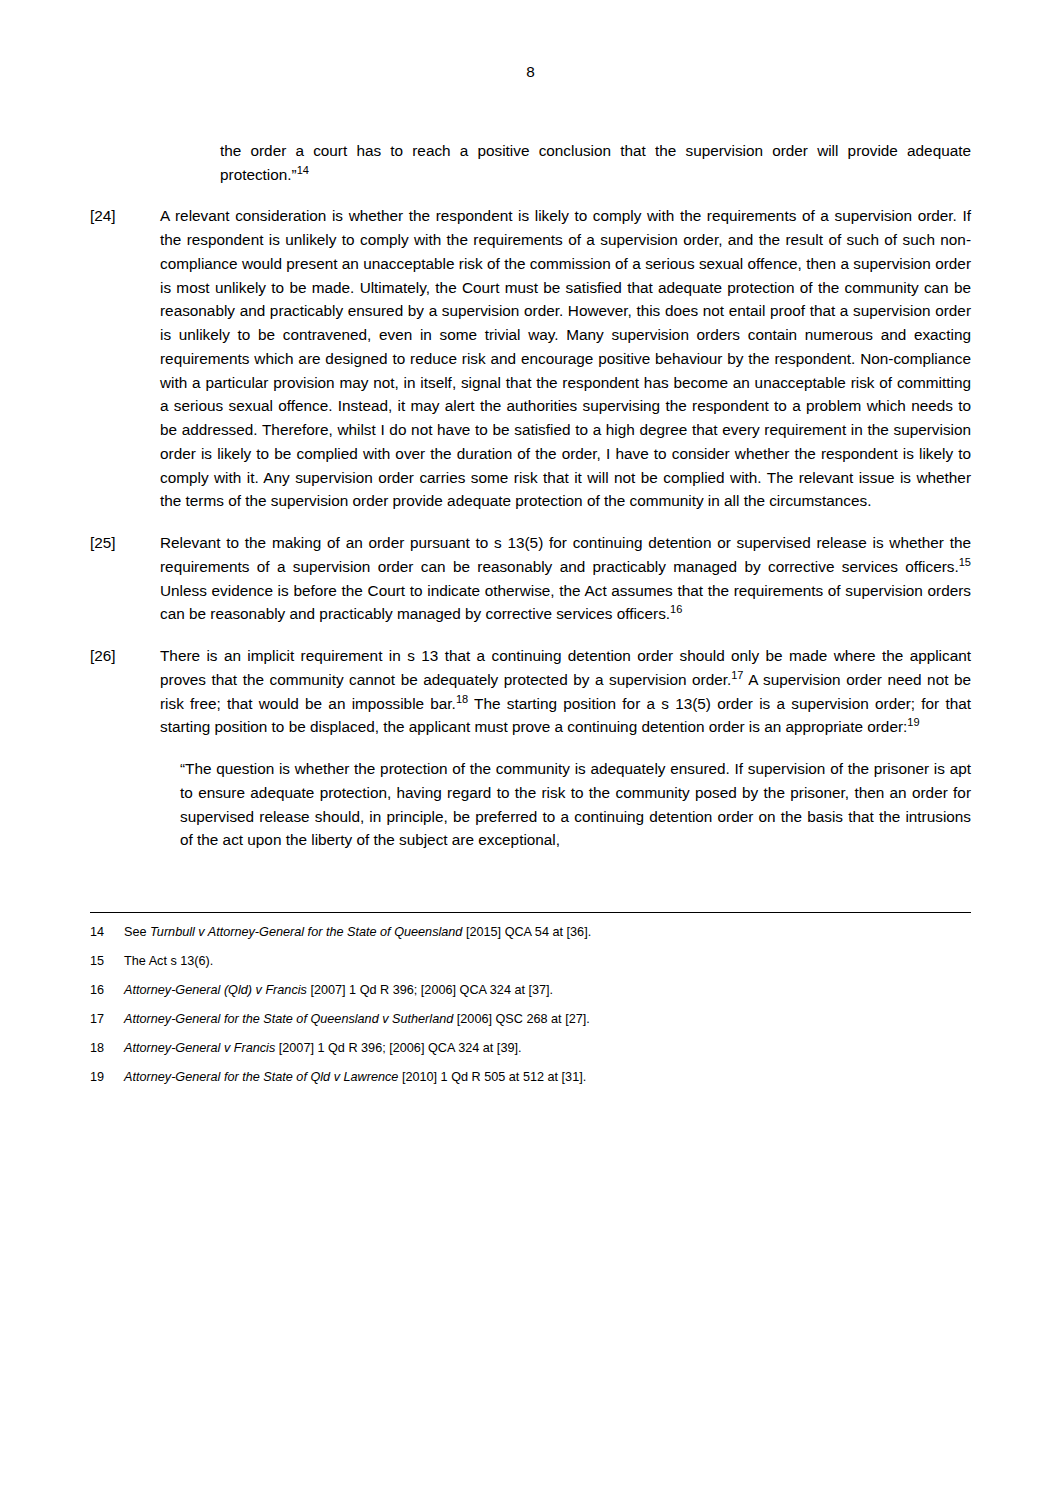8
the order a court has to reach a positive conclusion that the supervision order will provide adequate protection.”14
[24]
A relevant consideration is whether the respondent is likely to comply with the requirements of a supervision order. If the respondent is unlikely to comply with the requirements of a supervision order, and the result of such of such non-compliance would present an unacceptable risk of the commission of a serious sexual offence, then a supervision order is most unlikely to be made. Ultimately, the Court must be satisfied that adequate protection of the community can be reasonably and practicably ensured by a supervision order. However, this does not entail proof that a supervision order is unlikely to be contravened, even in some trivial way. Many supervision orders contain numerous and exacting requirements which are designed to reduce risk and encourage positive behaviour by the respondent. Non-compliance with a particular provision may not, in itself, signal that the respondent has become an unacceptable risk of committing a serious sexual offence. Instead, it may alert the authorities supervising the respondent to a problem which needs to be addressed. Therefore, whilst I do not have to be satisfied to a high degree that every requirement in the supervision order is likely to be complied with over the duration of the order, I have to consider whether the respondent is likely to comply with it. Any supervision order carries some risk that it will not be complied with. The relevant issue is whether the terms of the supervision order provide adequate protection of the community in all the circumstances.
[25]
Relevant to the making of an order pursuant to s 13(5) for continuing detention or supervised release is whether the requirements of a supervision order can be reasonably and practicably managed by corrective services officers.15 Unless evidence is before the Court to indicate otherwise, the Act assumes that the requirements of supervision orders can be reasonably and practicably managed by corrective services officers.16
[26]
There is an implicit requirement in s 13 that a continuing detention order should only be made where the applicant proves that the community cannot be adequately protected by a supervision order.17 A supervision order need not be risk free; that would be an impossible bar.18 The starting position for a s 13(5) order is a supervision order; for that starting position to be displaced, the applicant must prove a continuing detention order is an appropriate order:19
“The question is whether the protection of the community is adequately ensured. If supervision of the prisoner is apt to ensure adequate protection, having regard to the risk to the community posed by the prisoner, then an order for supervised release should, in principle, be preferred to a continuing detention order on the basis that the intrusions of the act upon the liberty of the subject are exceptional,
14
See Turnbull v Attorney-General for the State of Queensland [2015] QCA 54 at [36].
15
The Act s 13(6).
16
Attorney-General (Qld) v Francis [2007] 1 Qd R 396; [2006] QCA 324 at [37].
17
Attorney-General for the State of Queensland v Sutherland [2006] QSC 268 at [27].
18
Attorney-General v Francis [2007] 1 Qd R 396; [2006] QCA 324 at [39].
19
Attorney-General for the State of Qld v Lawrence [2010] 1 Qd R 505 at 512 at [31].